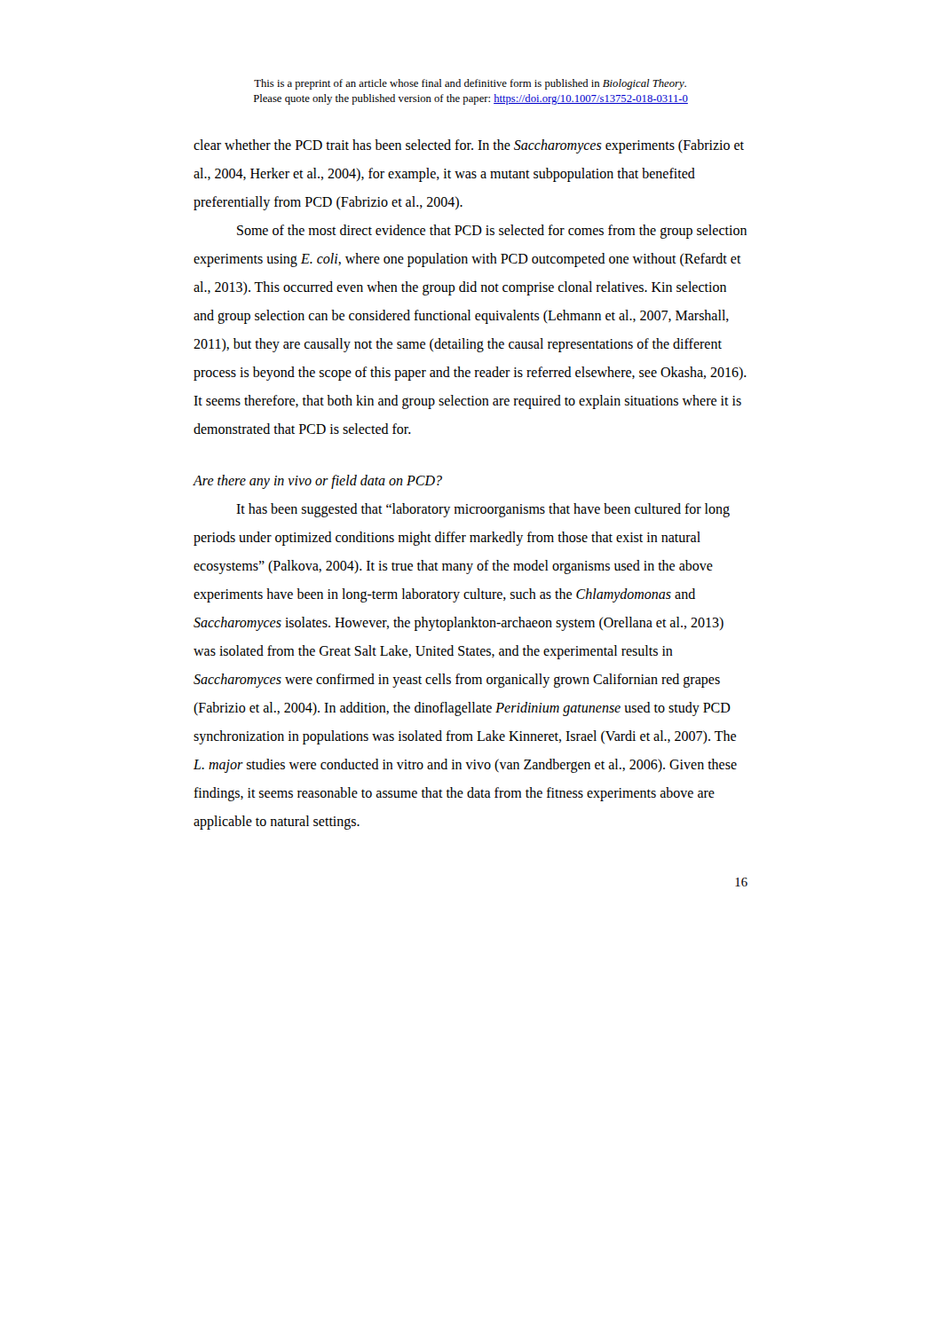This is a preprint of an article whose final and definitive form is published in Biological Theory.
Please quote only the published version of the paper: https://doi.org/10.1007/s13752-018-0311-0
clear whether the PCD trait has been selected for. In the Saccharomyces experiments (Fabrizio et al., 2004, Herker et al., 2004), for example, it was a mutant subpopulation that benefited preferentially from PCD (Fabrizio et al., 2004).
Some of the most direct evidence that PCD is selected for comes from the group selection experiments using E. coli, where one population with PCD outcompeted one without (Refardt et al., 2013). This occurred even when the group did not comprise clonal relatives. Kin selection and group selection can be considered functional equivalents (Lehmann et al., 2007, Marshall, 2011), but they are causally not the same (detailing the causal representations of the different process is beyond the scope of this paper and the reader is referred elsewhere, see Okasha, 2016). It seems therefore, that both kin and group selection are required to explain situations where it is demonstrated that PCD is selected for.
Are there any in vivo or field data on PCD?
It has been suggested that “laboratory microorganisms that have been cultured for long periods under optimized conditions might differ markedly from those that exist in natural ecosystems” (Palkova, 2004). It is true that many of the model organisms used in the above experiments have been in long-term laboratory culture, such as the Chlamydomonas and Saccharomyces isolates. However, the phytoplankton-archaeon system (Orellana et al., 2013) was isolated from the Great Salt Lake, United States, and the experimental results in Saccharomyces were confirmed in yeast cells from organically grown Californian red grapes (Fabrizio et al., 2004). In addition, the dinoflagellate Peridinium gatunense used to study PCD synchronization in populations was isolated from Lake Kinneret, Israel (Vardi et al., 2007). The L. major studies were conducted in vitro and in vivo (van Zandbergen et al., 2006). Given these findings, it seems reasonable to assume that the data from the fitness experiments above are applicable to natural settings.
16